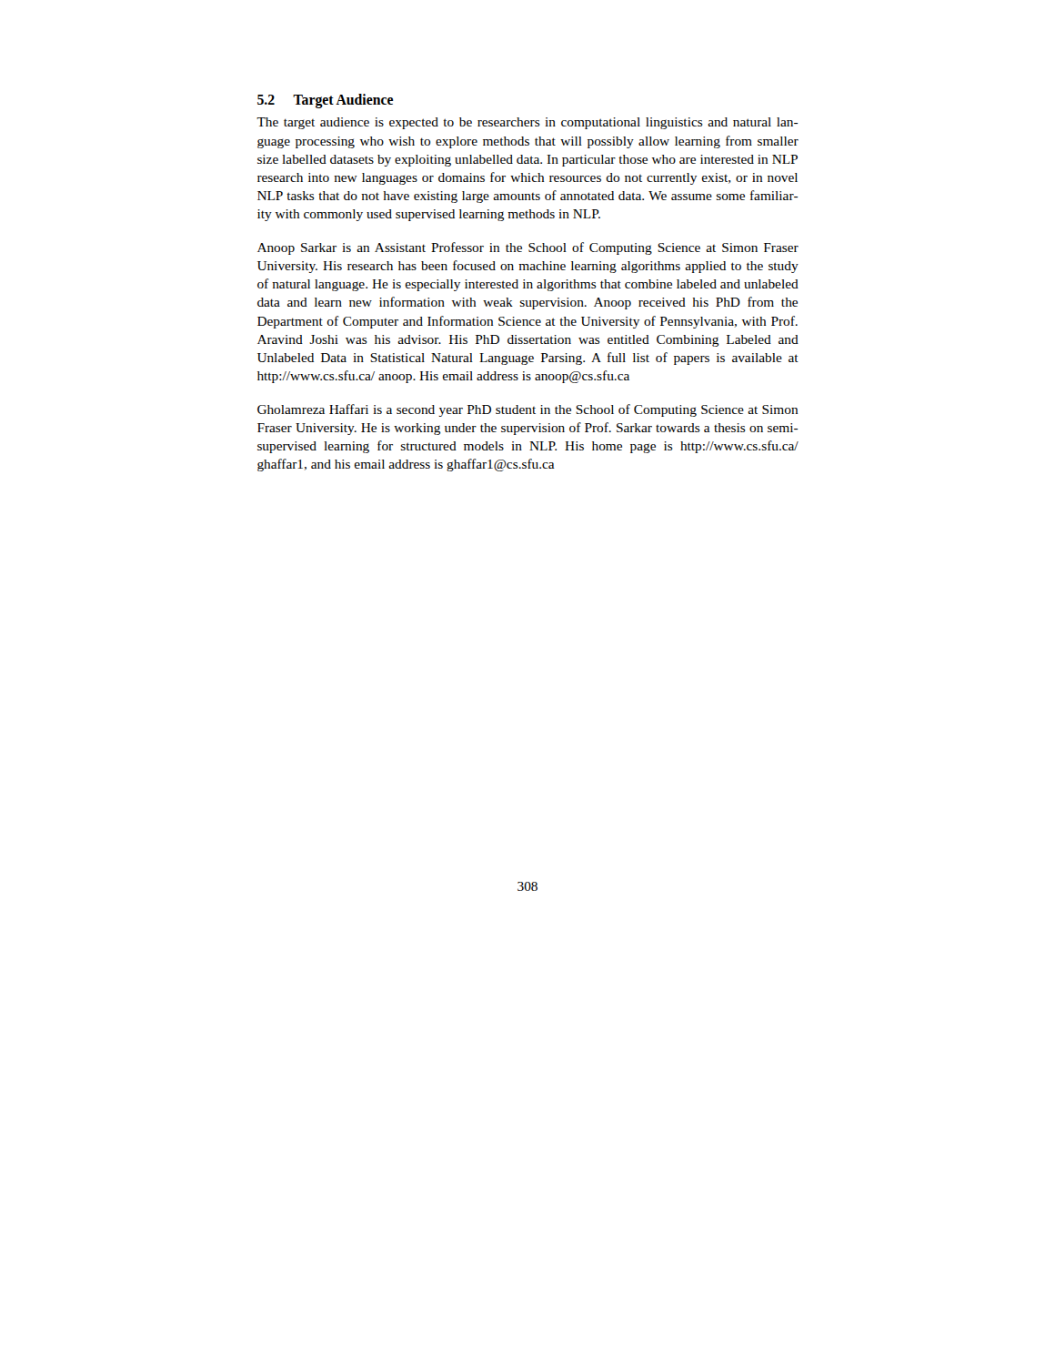5.2 Target Audience
The target audience is expected to be researchers in computational linguistics and natural language processing who wish to explore methods that will possibly allow learning from smaller size labelled datasets by exploiting unlabelled data. In particular those who are interested in NLP research into new languages or domains for which resources do not currently exist, or in novel NLP tasks that do not have existing large amounts of annotated data. We assume some familiarity with commonly used supervised learning methods in NLP.
Anoop Sarkar is an Assistant Professor in the School of Computing Science at Simon Fraser University. His research has been focused on machine learning algorithms applied to the study of natural language. He is especially interested in algorithms that combine labeled and unlabeled data and learn new information with weak supervision. Anoop received his PhD from the Department of Computer and Information Science at the University of Pennsylvania, with Prof. Aravind Joshi was his advisor. His PhD dissertation was entitled Combining Labeled and Unlabeled Data in Statistical Natural Language Parsing. A full list of papers is available at http://www.cs.sfu.ca/ anoop. His email address is anoop@cs.sfu.ca
Gholamreza Haffari is a second year PhD student in the School of Computing Science at Simon Fraser University. He is working under the supervision of Prof. Sarkar towards a thesis on semi-supervised learning for structured models in NLP. His home page is http://www.cs.sfu.ca/ ghaffar1, and his email address is ghaffar1@cs.sfu.ca
308